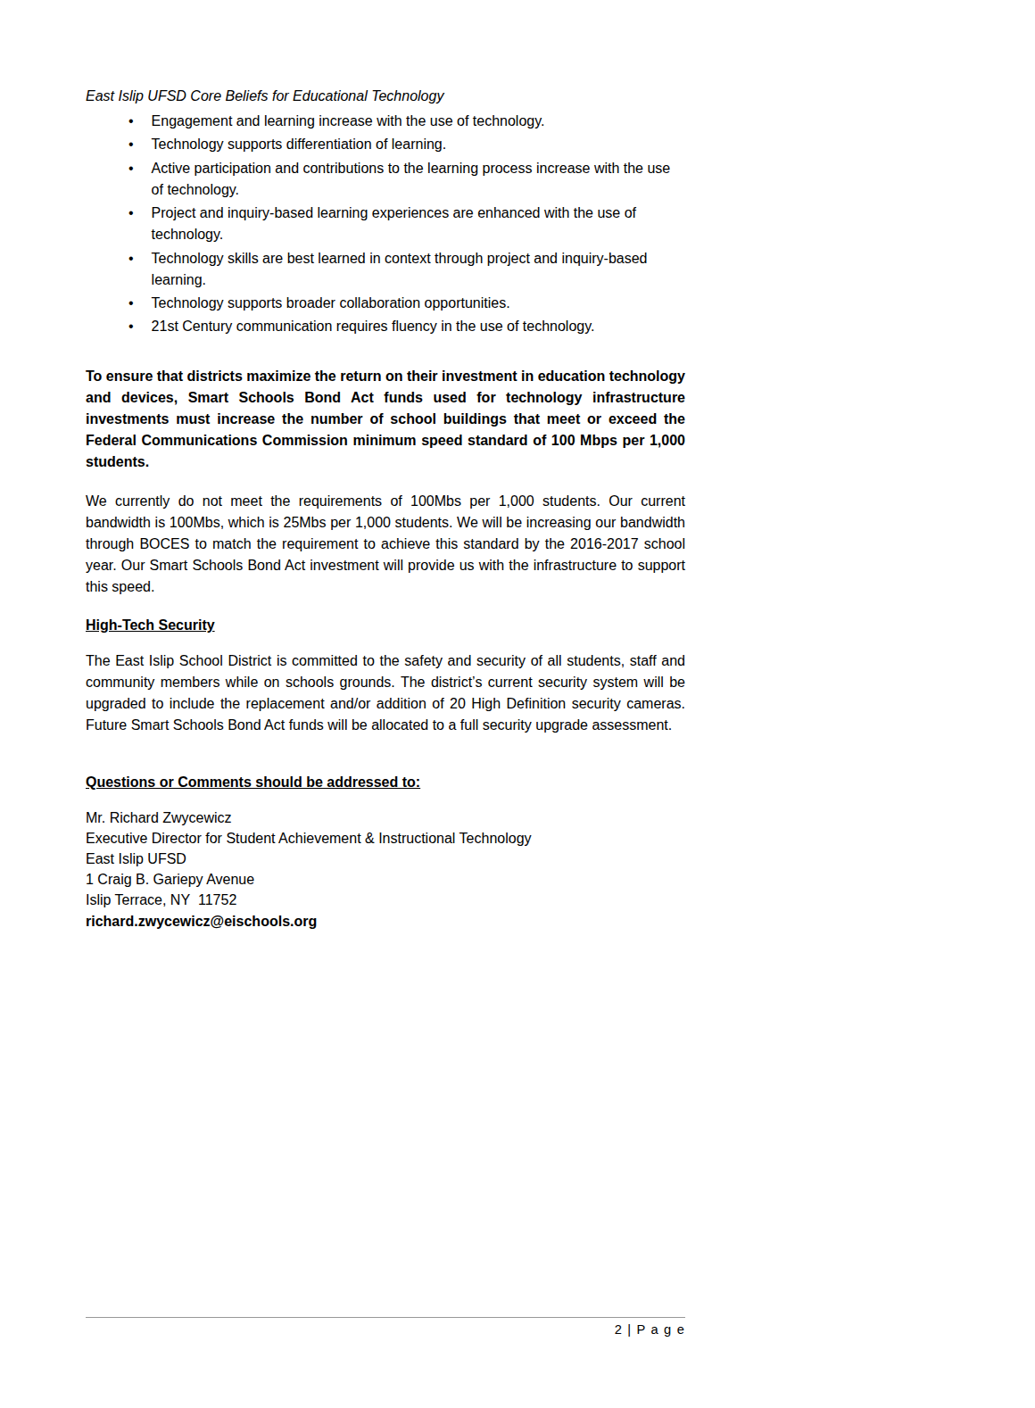East Islip UFSD Core Beliefs for Educational Technology
Engagement and learning increase with the use of technology.
Technology supports differentiation of learning.
Active participation and contributions to the learning process increase with the use of technology.
Project and inquiry-based learning experiences are enhanced with the use of technology.
Technology skills are best learned in context through project and inquiry-based learning.
Technology supports broader collaboration opportunities.
21st Century communication requires fluency in the use of technology.
To ensure that districts maximize the return on their investment in education technology and devices, Smart Schools Bond Act funds used for technology infrastructure investments must increase the number of school buildings that meet or exceed the Federal Communications Commission minimum speed standard of 100 Mbps per 1,000 students.
We currently do not meet the requirements of 100Mbs per 1,000 students. Our current bandwidth is 100Mbs, which is 25Mbs per 1,000 students. We will be increasing our bandwidth through BOCES to match the requirement to achieve this standard by the 2016-2017 school year. Our Smart Schools Bond Act investment will provide us with the infrastructure to support this speed.
High-Tech Security
The East Islip School District is committed to the safety and security of all students, staff and community members while on schools grounds. The district’s current security system will be upgraded to include the replacement and/or addition of 20 High Definition security cameras. Future Smart Schools Bond Act funds will be allocated to a full security upgrade assessment.
Questions or Comments should be addressed to:
Mr. Richard Zwycewicz
Executive Director for Student Achievement & Instructional Technology
East Islip UFSD
1 Craig B. Gariepy Avenue
Islip Terrace, NY 11752
richard.zwycewicz@eischools.org
2 | P a g e